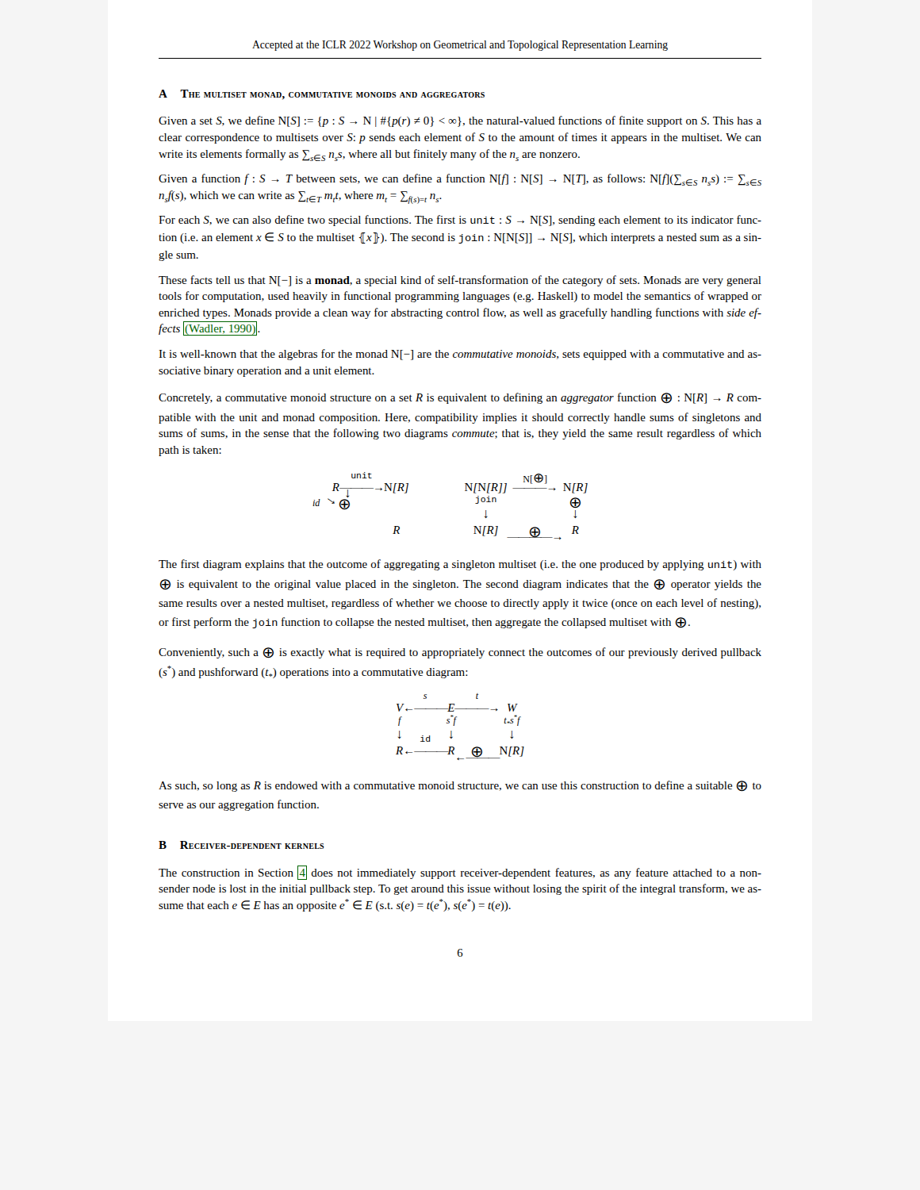Accepted at the ICLR 2022 Workshop on Geometrical and Topological Representation Learning
AThe multiset monad, commutative monoids and aggregators
Given a set S, we define N[S] := {p : S → N | #{p(r) ≠ 0} < ∞}, the natural-valued functions of finite support on S. This has a clear correspondence to multisets over S: p sends each element of S to the amount of times it appears in the multiset. We can write its elements formally as ∑s∈S nss, where all but finitely many of the ns are nonzero.
Given a function f : S → T between sets, we can define a function N[f] : N[S] → N[T], as follows: N[f](∑s∈S nss) := ∑s∈S nsf(s), which we can write as ∑t∈T mtt, where mt = ∑f(s)=t ns.
For each S, we can also define two special functions. The first is unit : S → N[S], sending each element to its indicator function (i.e. an element x ∈ S to the multiset ⦃x⦄). The second is join : N[N[S]] → N[S], which interprets a nested sum as a single sum.
These facts tell us that N[−] is a monad, a special kind of self-transformation of the category of sets. Monads are very general tools for computation, used heavily in functional programming languages (e.g. Haskell) to model the semantics of wrapped or enriched types. Monads provide a clean way for abstracting control flow, as well as gracefully handling functions with side effects (Wadler, 1990).
It is well-known that the algebras for the monad N[−] are the commutative monoids, sets equipped with a commutative and associative binary operation and a unit element.
Concretely, a commutative monoid structure on a set R is equivalent to defining an aggregator function ⊕ : N[R] → R compatible with the unit and monad composition. Here, compatibility implies it should correctly handle sums of singletons and sums of sums, in the sense that the following two diagrams commute; that is, they yield the same result regardless of which path is taken:
| R | unit ———→ | N [ R ] |
| | id → ⊕ ↓ | |
| | | R |
| N [ N [ R ]] | N [ ⊕ ] ———→ | N [ R ] |
| join ↓ | | ⊕ ↓ |
| N [ R ] | ⊕ ————→ | R |
The first diagram explains that the outcome of aggregating a singleton multiset (i.e. the one produced by applying unit) with ⊕ is equivalent to the original value placed in the singleton. The second diagram indicates that the ⊕ operator yields the same results over a nested multiset, regardless of whether we choose to directly apply it twice (once on each level of nesting), or first perform the join function to collapse the nested multiset, then aggregate the collapsed multiset with ⊕.
Conveniently, such a ⊕ is exactly what is required to appropriately connect the outcomes of our previously derived pullback (s*) and pushforward (t*) operations into a commutative diagram:
| V | s ←——— | E | t ———→ | W |
| f ↓ | | s * f ↓ | | t * s * f ↓ |
| R | id ←——— | R | ⊕ ←——— | N [ R ] |
As such, so long as R is endowed with a commutative monoid structure, we can use this construction to define a suitable ⊕ to serve as our aggregation function.
BReceiver-dependent kernels
The construction in Section 4 does not immediately support receiver-dependent features, as any feature attached to a non-sender node is lost in the initial pullback step. To get around this issue without losing the spirit of the integral transform, we assume that each e ∈ E has an opposite e* ∈ E (s.t. s(e) = t(e*), s(e*) = t(e)).
6